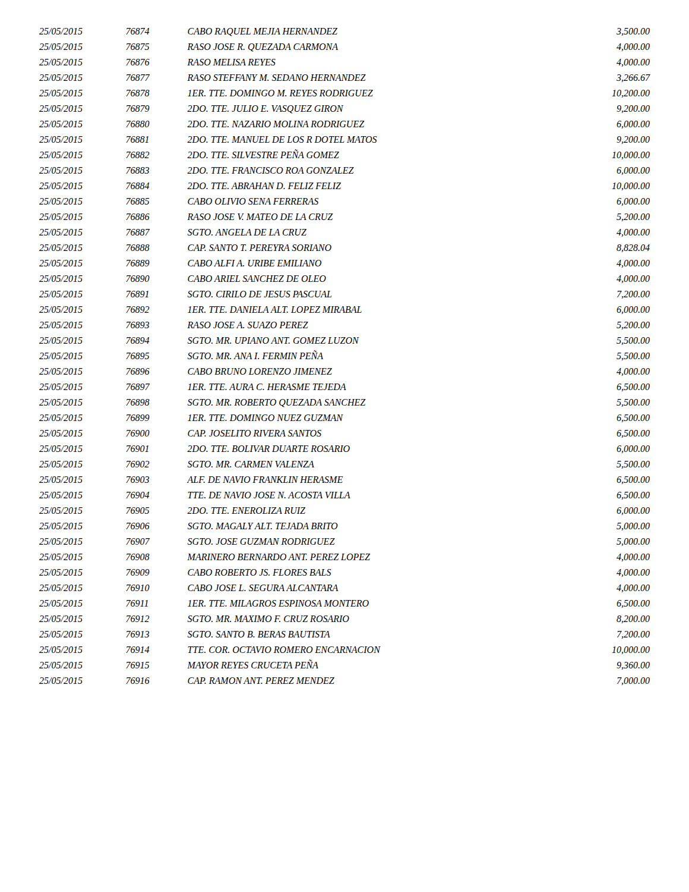| 25/05/2015 | 76874 | CABO RAQUEL MEJIA HERNANDEZ | 3,500.00 |
| 25/05/2015 | 76875 | RASO JOSE R. QUEZADA CARMONA | 4,000.00 |
| 25/05/2015 | 76876 | RASO MELISA REYES | 4,000.00 |
| 25/05/2015 | 76877 | RASO STEFFANY M. SEDANO HERNANDEZ | 3,266.67 |
| 25/05/2015 | 76878 | 1ER. TTE. DOMINGO M. REYES RODRIGUEZ | 10,200.00 |
| 25/05/2015 | 76879 | 2DO. TTE. JULIO E. VASQUEZ GIRON | 9,200.00 |
| 25/05/2015 | 76880 | 2DO. TTE. NAZARIO MOLINA RODRIGUEZ | 6,000.00 |
| 25/05/2015 | 76881 | 2DO. TTE. MANUEL DE LOS R DOTEL MATOS | 9,200.00 |
| 25/05/2015 | 76882 | 2DO. TTE. SILVESTRE PEÑA GOMEZ | 10,000.00 |
| 25/05/2015 | 76883 | 2DO. TTE. FRANCISCO ROA GONZALEZ | 6,000.00 |
| 25/05/2015 | 76884 | 2DO. TTE. ABRAHAN D. FELIZ FELIZ | 10,000.00 |
| 25/05/2015 | 76885 | CABO OLIVIO SENA FERRERAS | 6,000.00 |
| 25/05/2015 | 76886 | RASO JOSE V. MATEO DE LA CRUZ | 5,200.00 |
| 25/05/2015 | 76887 | SGTO. ANGELA DE LA CRUZ | 4,000.00 |
| 25/05/2015 | 76888 | CAP. SANTO T. PEREYRA SORIANO | 8,828.04 |
| 25/05/2015 | 76889 | CABO ALFI A. URIBE EMILIANO | 4,000.00 |
| 25/05/2015 | 76890 | CABO ARIEL SANCHEZ DE OLEO | 4,000.00 |
| 25/05/2015 | 76891 | SGTO. CIRILO DE JESUS PASCUAL | 7,200.00 |
| 25/05/2015 | 76892 | 1ER. TTE. DANIELA ALT. LOPEZ MIRABAL | 6,000.00 |
| 25/05/2015 | 76893 | RASO JOSE A. SUAZO PEREZ | 5,200.00 |
| 25/05/2015 | 76894 | SGTO. MR. UPIANO ANT. GOMEZ LUZON | 5,500.00 |
| 25/05/2015 | 76895 | SGTO. MR. ANA I. FERMIN PEÑA | 5,500.00 |
| 25/05/2015 | 76896 | CABO BRUNO LORENZO JIMENEZ | 4,000.00 |
| 25/05/2015 | 76897 | 1ER. TTE. AURA C. HERASME TEJEDA | 6,500.00 |
| 25/05/2015 | 76898 | SGTO. MR. ROBERTO QUEZADA SANCHEZ | 5,500.00 |
| 25/05/2015 | 76899 | 1ER. TTE. DOMINGO NUEZ GUZMAN | 6,500.00 |
| 25/05/2015 | 76900 | CAP. JOSELITO RIVERA SANTOS | 6,500.00 |
| 25/05/2015 | 76901 | 2DO. TTE. BOLIVAR DUARTE ROSARIO | 6,000.00 |
| 25/05/2015 | 76902 | SGTO. MR. CARMEN VALENZA | 5,500.00 |
| 25/05/2015 | 76903 | ALF. DE NAVIO FRANKLIN HERASME | 6,500.00 |
| 25/05/2015 | 76904 | TTE. DE NAVIO JOSE N. ACOSTA VILLA | 6,500.00 |
| 25/05/2015 | 76905 | 2DO. TTE. ENEROLIZA RUIZ | 6,000.00 |
| 25/05/2015 | 76906 | SGTO. MAGALY ALT. TEJADA BRITO | 5,000.00 |
| 25/05/2015 | 76907 | SGTO. JOSE GUZMAN RODRIGUEZ | 5,000.00 |
| 25/05/2015 | 76908 | MARINERO BERNARDO ANT. PEREZ LOPEZ | 4,000.00 |
| 25/05/2015 | 76909 | CABO ROBERTO JS. FLORES BALS | 4,000.00 |
| 25/05/2015 | 76910 | CABO JOSE L. SEGURA ALCANTARA | 4,000.00 |
| 25/05/2015 | 76911 | 1ER. TTE. MILAGROS ESPINOSA MONTERO | 6,500.00 |
| 25/05/2015 | 76912 | SGTO. MR. MAXIMO F. CRUZ ROSARIO | 8,200.00 |
| 25/05/2015 | 76913 | SGTO. SANTO B. BERAS BAUTISTA | 7,200.00 |
| 25/05/2015 | 76914 | TTE. COR. OCTAVIO ROMERO ENCARNACION | 10,000.00 |
| 25/05/2015 | 76915 | MAYOR REYES CRUCETA PEÑA | 9,360.00 |
| 25/05/2015 | 76916 | CAP. RAMON ANT. PEREZ MENDEZ | 7,000.00 |